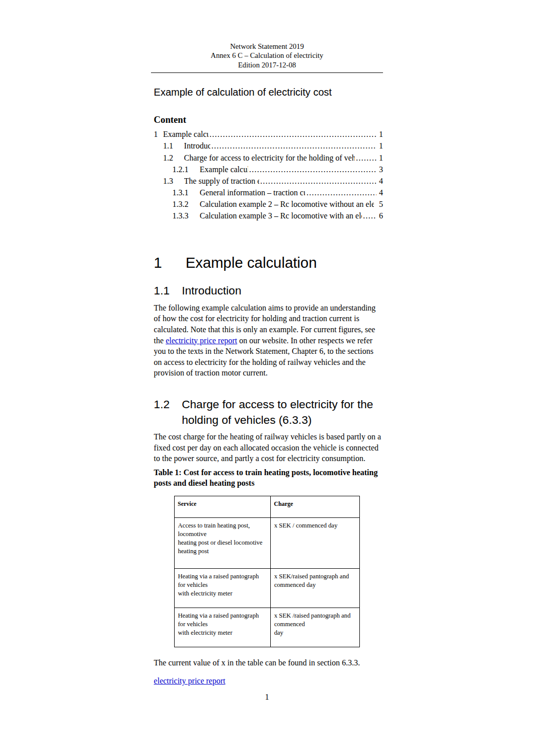Network Statement 2019
Annex 6 C – Calculation of electricity
Edition 2017-12-08
Example of calculation of electricity cost
Content
1 Example calculation ........................................................................................... 1
1.1 Introduction .............................................................................................. 1
1.2 Charge for access to electricity for the holding of vehicles (6.3.3) ......... 1
1.2.1 Example calculation 1 ....................................................................... 3
1.3 The supply of traction electricity ............................................................. 4
1.3.1 General information – traction current (6.3.4) .................................... 4
1.3.2 Calculation example 2 – Rc locomotive without an electricity meter 5
1.3.3 Calculation example 3 – Rc locomotive with an electricity meter ...... 6
1 Example calculation
1.1 Introduction
The following example calculation aims to provide an understanding of how the cost for electricity for holding and traction current is calculated. Note that this is only an example. For current figures, see the electricity price report on our website. In other respects we refer you to the texts in the Network Statement, Chapter 6, to the sections on access to electricity for the holding of railway vehicles and the provision of traction motor current.
1.2 Charge for access to electricity for the
holding of vehicles (6.3.3)
The cost charge for the heating of railway vehicles is based partly on a fixed cost per day on each allocated occasion the vehicle is connected to the power source, and partly a cost for electricity consumption.
Table 1: Cost for access to train heating posts, locomotive heating posts and diesel heating posts
| Service | Charge |
| --- | --- |
| Access to train heating post, locomotive heating post or diesel locomotive heating post | x SEK / commenced day |
| Heating via a raised pantograph for vehicles with electricity meter | x SEK/raised pantograph and commenced day |
| Heating via a raised pantograph for vehicles with electricity meter | x SEK /raised pantograph and commenced day |
The current value of x in the table can be found in section 6.3.3.
electricity price report
1